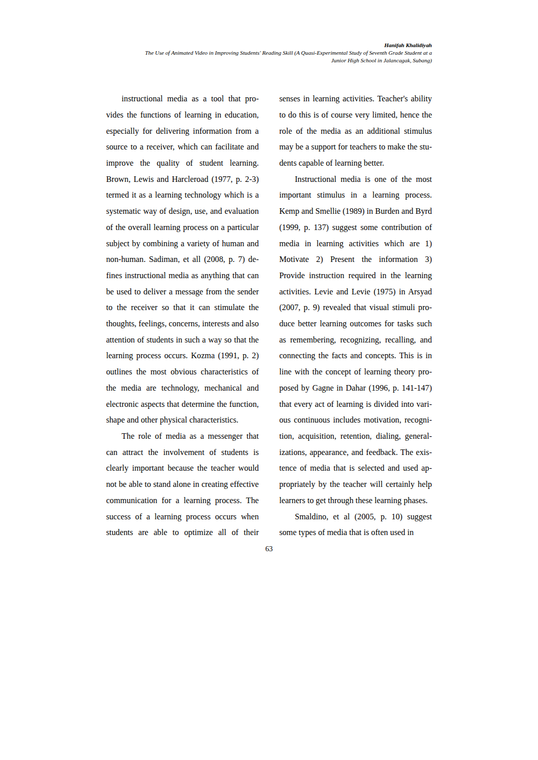Hanifah Khalidiyah
The Use of Animated Video in Improving Students' Reading Skill (A Quasi-Experimental Study of Seventh Grade Student at a
Junior High School in Jalancagak, Subang)
instructional media as a tool that provides the functions of learning in education, especially for delivering information from a source to a receiver, which can facilitate and improve the quality of student learning. Brown, Lewis and Harcleroad (1977, p. 2-3) termed it as a learning technology which is a systematic way of design, use, and evaluation of the overall learning process on a particular subject by combining a variety of human and non-human. Sadiman, et all (2008, p. 7) defines instructional media as anything that can be used to deliver a message from the sender to the receiver so that it can stimulate the thoughts, feelings, concerns, interests and also attention of students in such a way so that the learning process occurs. Kozma (1991, p. 2) outlines the most obvious characteristics of the media are technology, mechanical and electronic aspects that determine the function, shape and other physical characteristics.
The role of media as a messenger that can attract the involvement of students is clearly important because the teacher would not be able to stand alone in creating effective communication for a learning process. The success of a learning process occurs when students are able to optimize all of their senses in learning activities. Teacher's ability to do this is of course very limited, hence the role of the media as an additional stimulus may be a support for teachers to make the students capable of learning better.
Instructional media is one of the most important stimulus in a learning process. Kemp and Smellie (1989) in Burden and Byrd (1999, p. 137) suggest some contribution of media in learning activities which are 1) Motivate 2) Present the information 3) Provide instruction required in the learning activities. Levie and Levie (1975) in Arsyad (2007, p. 9) revealed that visual stimuli produce better learning outcomes for tasks such as remembering, recognizing, recalling, and connecting the facts and concepts. This is in line with the concept of learning theory proposed by Gagne in Dahar (1996, p. 141-147) that every act of learning is divided into various continuous includes motivation, recognition, acquisition, retention, dialing, generalizations, appearance, and feedback. The existence of media that is selected and used appropriately by the teacher will certainly help learners to get through these learning phases.
Smaldino, et al (2005, p. 10) suggest some types of media that is often used in
63